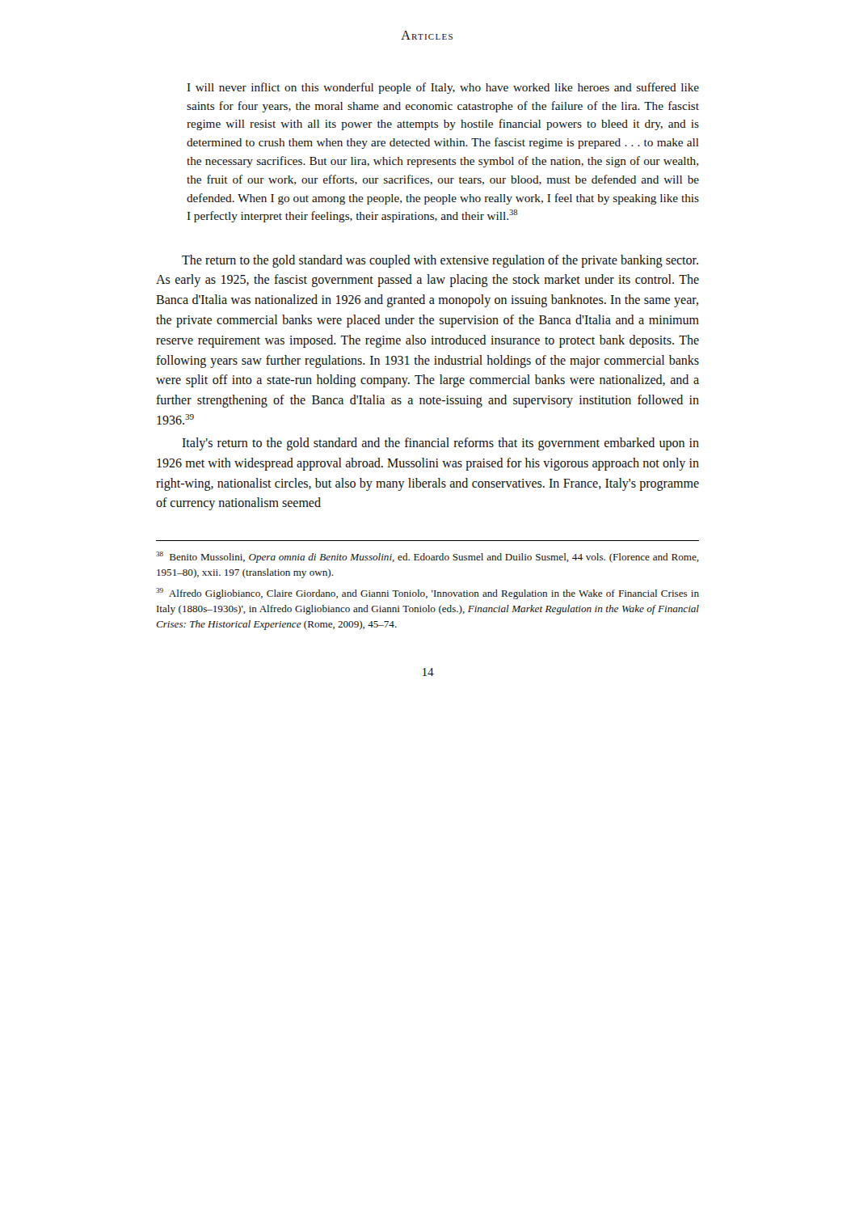Articles
I will never inflict on this wonderful people of Italy, who have worked like heroes and suffered like saints for four years, the moral shame and economic catastrophe of the failure of the lira. The fascist regime will resist with all its power the attempts by hostile financial powers to bleed it dry, and is determined to crush them when they are detected within. The fascist regime is prepared . . . to make all the necessary sacrifices. But our lira, which represents the symbol of the nation, the sign of our wealth, the fruit of our work, our efforts, our sacrifices, our tears, our blood, must be defended and will be defended. When I go out among the people, the people who really work, I feel that by speaking like this I perfectly interpret their feelings, their aspirations, and their will.38
The return to the gold standard was coupled with extensive regulation of the private banking sector. As early as 1925, the fascist government passed a law placing the stock market under its control. The Banca d'Italia was nationalized in 1926 and granted a monopoly on issuing banknotes. In the same year, the private commercial banks were placed under the supervision of the Banca d'Italia and a minimum reserve requirement was imposed. The regime also introduced insurance to protect bank deposits. The following years saw further regulations. In 1931 the industrial holdings of the major commercial banks were split off into a state-run holding company. The large commercial banks were nationalized, and a further strengthening of the Banca d'Italia as a note-issuing and supervisory institution followed in 1936.39
Italy's return to the gold standard and the financial reforms that its government embarked upon in 1926 met with widespread approval abroad. Mussolini was praised for his vigorous approach not only in right-wing, nationalist circles, but also by many liberals and conservatives. In France, Italy's programme of currency nationalism seemed
38 Benito Mussolini, Opera omnia di Benito Mussolini, ed. Edoardo Susmel and Duilio Susmel, 44 vols. (Florence and Rome, 1951–80), xxii. 197 (translation my own).
39 Alfredo Gigliobianco, Claire Giordano, and Gianni Toniolo, 'Innovation and Regulation in the Wake of Financial Crises in Italy (1880s–1930s)', in Alfredo Gigliobianco and Gianni Toniolo (eds.), Financial Market Regulation in the Wake of Financial Crises: The Historical Experience (Rome, 2009), 45–74.
14